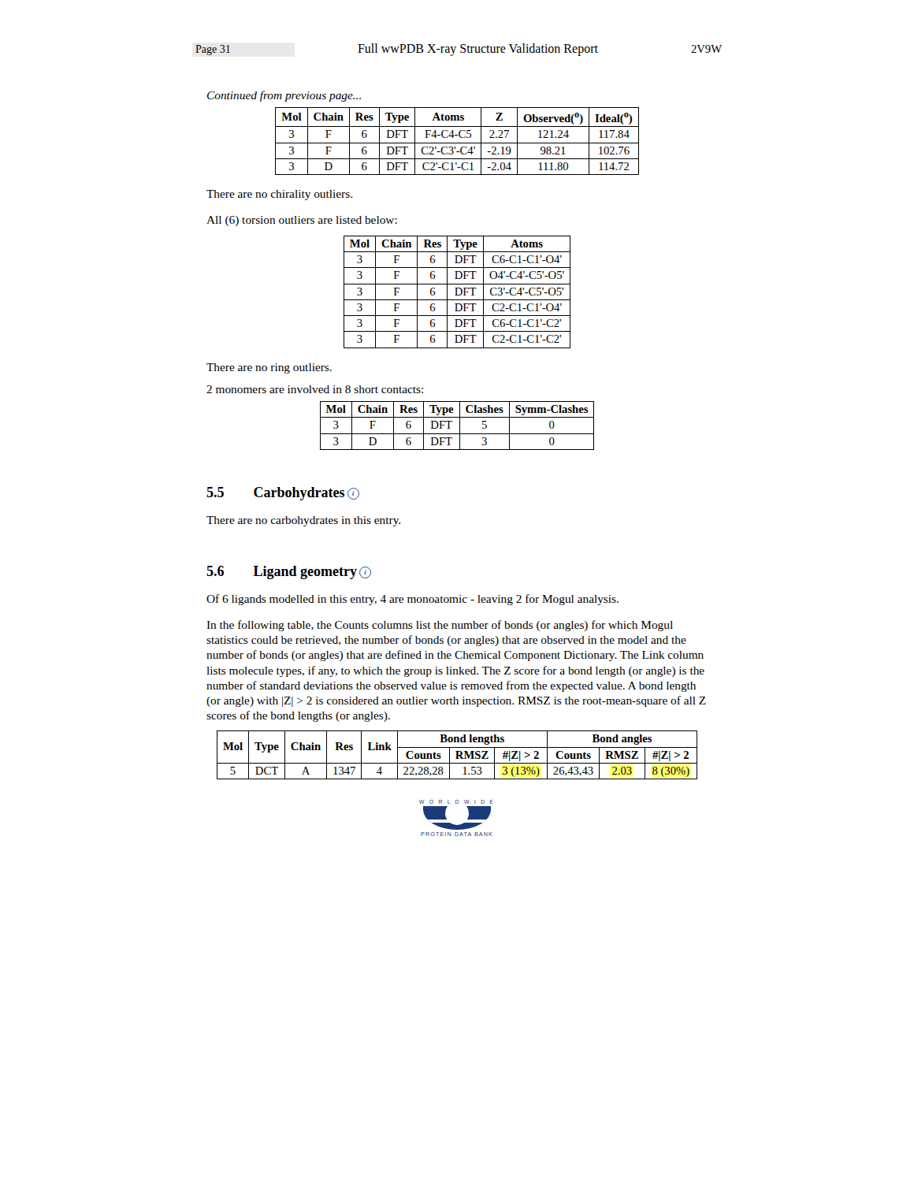Page 31
Full wwPDB X-ray Structure Validation Report
2V9W
Continued from previous page...
| Mol | Chain | Res | Type | Atoms | Z | Observed( o ) | Ideal( o ) |
| --- | --- | --- | --- | --- | --- | --- | --- |
| 3 | F | 6 | DFT | F4-C4-C5 | 2.27 | 121.24 | 117.84 |
| 3 | F | 6 | DFT | C2'-C3'-C4' | -2.19 | 98.21 | 102.76 |
| 3 | D | 6 | DFT | C2'-C1'-C1 | -2.04 | 111.80 | 114.72 |
There are no chirality outliers.
All (6) torsion outliers are listed below:
| Mol | Chain | Res | Type | Atoms |
| --- | --- | --- | --- | --- |
| 3 | F | 6 | DFT | C6-C1-C1'-O4' |
| 3 | F | 6 | DFT | O4'-C4'-C5'-O5' |
| 3 | F | 6 | DFT | C3'-C4'-C5'-O5' |
| 3 | F | 6 | DFT | C2-C1-C1'-O4' |
| 3 | F | 6 | DFT | C6-C1-C1'-C2' |
| 3 | F | 6 | DFT | C2-C1-C1'-C2' |
There are no ring outliers.
2 monomers are involved in 8 short contacts:
| Mol | Chain | Res | Type | Clashes | Symm-Clashes |
| --- | --- | --- | --- | --- | --- |
| 3 | F | 6 | DFT | 5 | 0 |
| 3 | D | 6 | DFT | 3 | 0 |
5.5 Carbohydratesi
There are no carbohydrates in this entry.
5.6 Ligand geometryi
Of 6 ligands modelled in this entry, 4 are monoatomic - leaving 2 for Mogul analysis.
In the following table, the Counts columns list the number of bonds (or angles) for which Mogul statistics could be retrieved, the number of bonds (or angles) that are observed in the model and the number of bonds (or angles) that are defined in the Chemical Component Dictionary. The Link column lists molecule types, if any, to which the group is linked. The Z score for a bond length (or angle) is the number of standard deviations the observed value is removed from the expected value. A bond length (or angle) with |Z| > 2 is considered an outlier worth inspection. RMSZ is the root-mean-square of all Z scores of the bond lengths (or angles).
| Mol | Type | Chain | Res | Link | Bond lengths | Bond angles |
| --- | --- | --- | --- | --- | --- | --- |
| Counts | RMSZ | #/Z/ > 2 | Counts | RMSZ | #/Z/ > 2 |
| 5 | DCT | A | 1347 | 4 | 22,28,28 | 1.53 | 3 (13%) | 26,43,43 | 2.03 | 8 (30%) |
W O R L D W I D E
PROTEIN DATA BANK